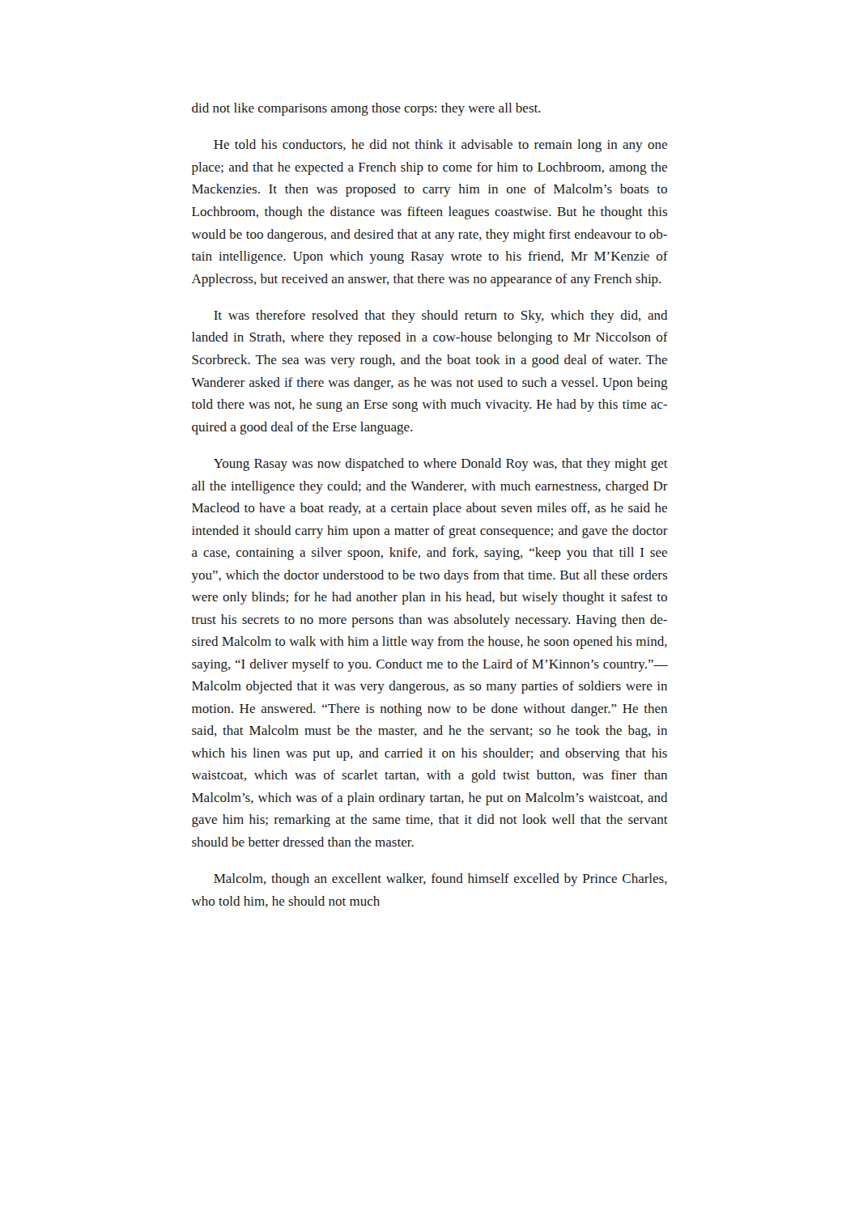did not like comparisons among those corps: they were all best.
He told his conductors, he did not think it advisable to remain long in any one place; and that he expected a French ship to come for him to Lochbroom, among the Mackenzies. It then was proposed to carry him in one of Malcolm’s boats to Lochbroom, though the distance was fifteen leagues coastwise. But he thought this would be too dangerous, and desired that at any rate, they might first endeavour to obtain intelligence. Upon which young Rasay wrote to his friend, Mr M’Kenzie of Applecross, but received an answer, that there was no appearance of any French ship.
It was therefore resolved that they should return to Sky, which they did, and landed in Strath, where they reposed in a cow-house belonging to Mr Niccolson of Scorbreck. The sea was very rough, and the boat took in a good deal of water. The Wanderer asked if there was danger, as he was not used to such a vessel. Upon being told there was not, he sung an Erse song with much vivacity. He had by this time acquired a good deal of the Erse language.
Young Rasay was now dispatched to where Donald Roy was, that they might get all the intelligence they could; and the Wanderer, with much earnestness, charged Dr Macleod to have a boat ready, at a certain place about seven miles off, as he said he intended it should carry him upon a matter of great consequence; and gave the doctor a case, containing a silver spoon, knife, and fork, saying, “keep you that till I see you”, which the doctor understood to be two days from that time. But all these orders were only blinds; for he had another plan in his head, but wisely thought it safest to trust his secrets to no more persons than was absolutely necessary. Having then desired Malcolm to walk with him a little way from the house, he soon opened his mind, saying, “I deliver myself to you. Conduct me to the Laird of M’Kinnon’s country.”—Malcolm objected that it was very dangerous, as so many parties of soldiers were in motion. He answered. “There is nothing now to be done without danger.” He then said, that Malcolm must be the master, and he the servant; so he took the bag, in which his linen was put up, and carried it on his shoulder; and observing that his waistcoat, which was of scarlet tartan, with a gold twist button, was finer than Malcolm’s, which was of a plain ordinary tartan, he put on Malcolm’s waistcoat, and gave him his; remarking at the same time, that it did not look well that the servant should be better dressed than the master.
Malcolm, though an excellent walker, found himself excelled by Prince Charles, who told him, he should not much